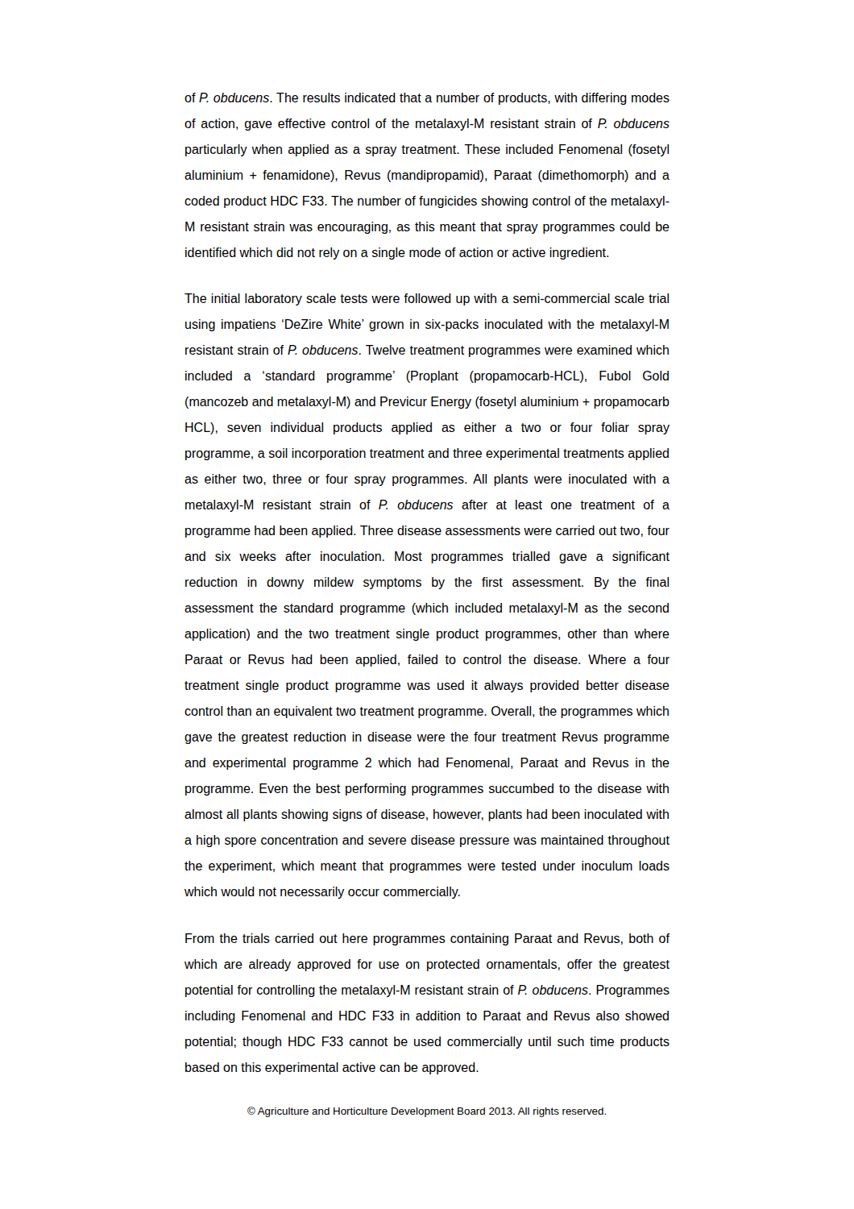of P. obducens. The results indicated that a number of products, with differing modes of action, gave effective control of the metalaxyl-M resistant strain of P. obducens particularly when applied as a spray treatment. These included Fenomenal (fosetyl aluminium + fenamidone), Revus (mandipropamid), Paraat (dimethomorph) and a coded product HDC F33. The number of fungicides showing control of the metalaxyl-M resistant strain was encouraging, as this meant that spray programmes could be identified which did not rely on a single mode of action or active ingredient.
The initial laboratory scale tests were followed up with a semi-commercial scale trial using impatiens ‘DeZire White’ grown in six-packs inoculated with the metalaxyl-M resistant strain of P. obducens. Twelve treatment programmes were examined which included a ‘standard programme’ (Proplant (propamocarb-HCL), Fubol Gold (mancozeb and metalaxyl-M) and Previcur Energy (fosetyl aluminium + propamocarb HCL), seven individual products applied as either a two or four foliar spray programme, a soil incorporation treatment and three experimental treatments applied as either two, three or four spray programmes. All plants were inoculated with a metalaxyl-M resistant strain of P. obducens after at least one treatment of a programme had been applied. Three disease assessments were carried out two, four and six weeks after inoculation. Most programmes trialled gave a significant reduction in downy mildew symptoms by the first assessment. By the final assessment the standard programme (which included metalaxyl-M as the second application) and the two treatment single product programmes, other than where Paraat or Revus had been applied, failed to control the disease. Where a four treatment single product programme was used it always provided better disease control than an equivalent two treatment programme. Overall, the programmes which gave the greatest reduction in disease were the four treatment Revus programme and experimental programme 2 which had Fenomenal, Paraat and Revus in the programme. Even the best performing programmes succumbed to the disease with almost all plants showing signs of disease, however, plants had been inoculated with a high spore concentration and severe disease pressure was maintained throughout the experiment, which meant that programmes were tested under inoculum loads which would not necessarily occur commercially.
From the trials carried out here programmes containing Paraat and Revus, both of which are already approved for use on protected ornamentals, offer the greatest potential for controlling the metalaxyl-M resistant strain of P. obducens. Programmes including Fenomenal and HDC F33 in addition to Paraat and Revus also showed potential; though HDC F33 cannot be used commercially until such time products based on this experimental active can be approved.
© Agriculture and Horticulture Development Board 2013. All rights reserved.